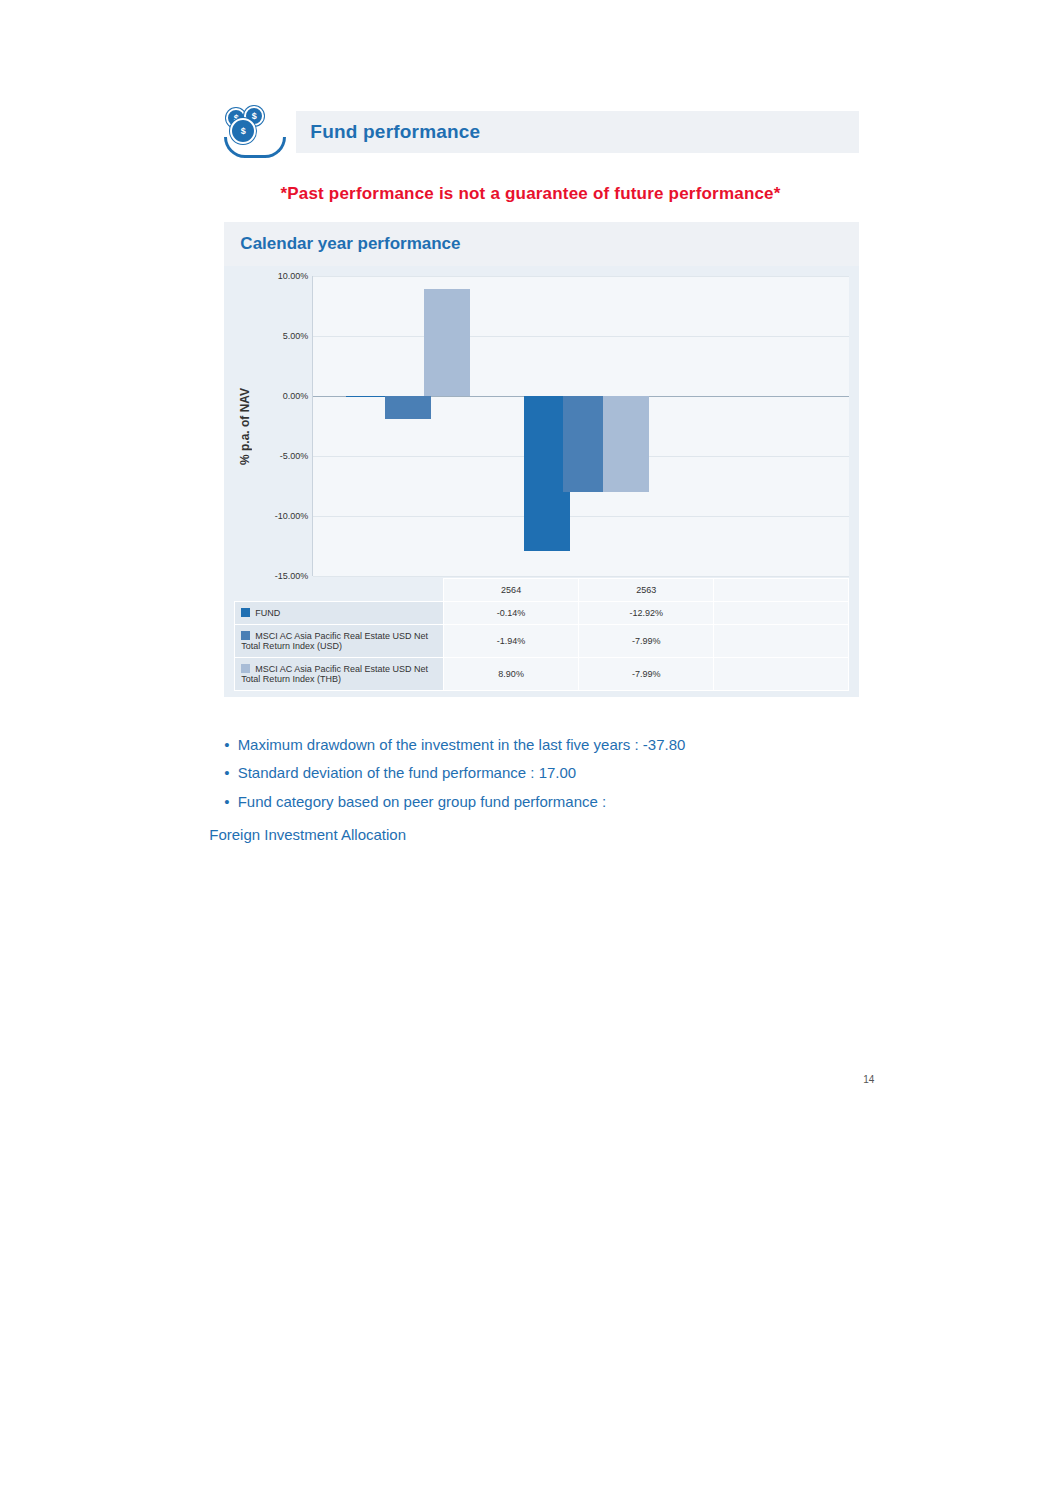$
$
$
Fund performance
*Past performance is not a guarantee of future performance*
Calendar year performance
% p.a. of NAV
10.00%
5.00%
0.00%
-5.00%
-10.00%
-15.00%
| | 2564 | 2563 | |
| FUND | -0.14% | -12.92% | |
| MSCI AC Asia Pacific Real Estate USD Net Total Return Index (USD) | -1.94% | -7.99% | |
| MSCI AC Asia Pacific Real Estate USD Net Total Return Index (THB) | 8.90% | -7.99% | |
Maximum drawdown of the investment in the last five years : -37.80
Standard deviation of the fund performance : 17.00
Fund category based on peer group fund performance :
Foreign Investment Allocation
14